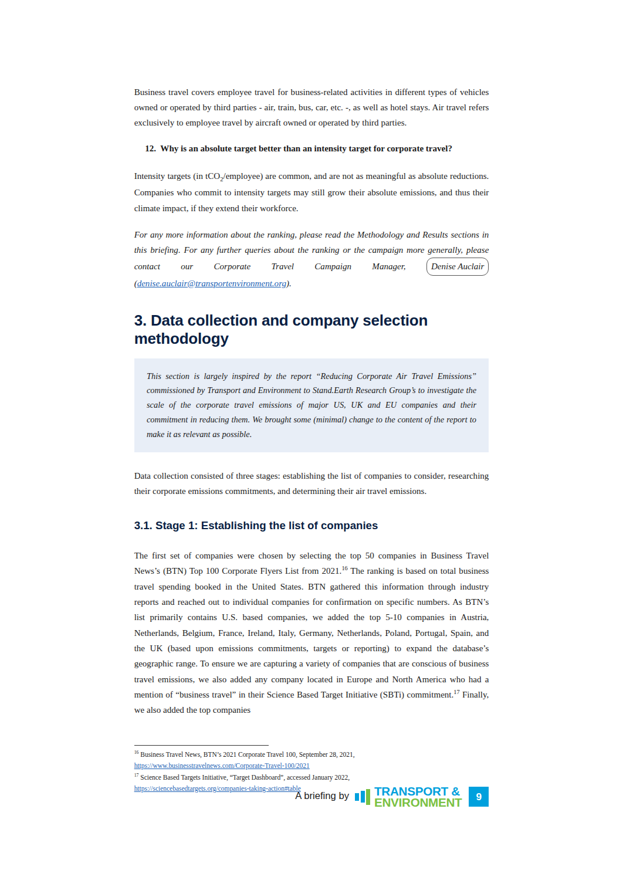Business travel covers employee travel for business-related activities in different types of vehicles owned or operated by third parties - air, train, bus, car, etc. -, as well as hotel stays. Air travel refers exclusively to employee travel by aircraft owned or operated by third parties.
12. Why is an absolute target better than an intensity target for corporate travel?
Intensity targets (in tCO2/employee) are common, and are not as meaningful as absolute reductions. Companies who commit to intensity targets may still grow their absolute emissions, and thus their climate impact, if they extend their workforce.
For any more information about the ranking, please read the Methodology and Results sections in this briefing. For any further queries about the ranking or the campaign more generally, please contact our Corporate Travel Campaign Manager, Denise Auclair (denise.auclair@transportenvironment.org).
3. Data collection and company selection methodology
This section is largely inspired by the report “Reducing Corporate Air Travel Emissions” commissioned by Transport and Environment to Stand.Earth Research Group’s to investigate the scale of the corporate travel emissions of major US, UK and EU companies and their commitment in reducing them. We brought some (minimal) change to the content of the report to make it as relevant as possible.
Data collection consisted of three stages: establishing the list of companies to consider, researching their corporate emissions commitments, and determining their air travel emissions.
3.1. Stage 1: Establishing the list of companies
The first set of companies were chosen by selecting the top 50 companies in Business Travel News’s (BTN) Top 100 Corporate Flyers List from 2021.16 The ranking is based on total business travel spending booked in the United States. BTN gathered this information through industry reports and reached out to individual companies for confirmation on specific numbers. As BTN’s list primarily contains U.S. based companies, we added the top 5-10 companies in Austria, Netherlands, Belgium, France, Ireland, Italy, Germany, Netherlands, Poland, Portugal, Spain, and the UK (based upon emissions commitments, targets or reporting) to expand the database’s geographic range. To ensure we are capturing a variety of companies that are conscious of business travel emissions, we also added any company located in Europe and North America who had a mention of “business travel” in their Science Based Target Initiative (SBTi) commitment.17 Finally, we also added the top companies
16 Business Travel News, BTN’s 2021 Corporate Travel 100, September 28, 2021,
https://www.businesstravelnews.com/Corporate-Travel-100/2021
17 Science Based Targets Initiative, “Target Dashboard”, accessed January 2022,
https://sciencebasedtargets.org/companies-taking-action#table
A briefing by
TRANSPORT &
ENVIRONMENT
9